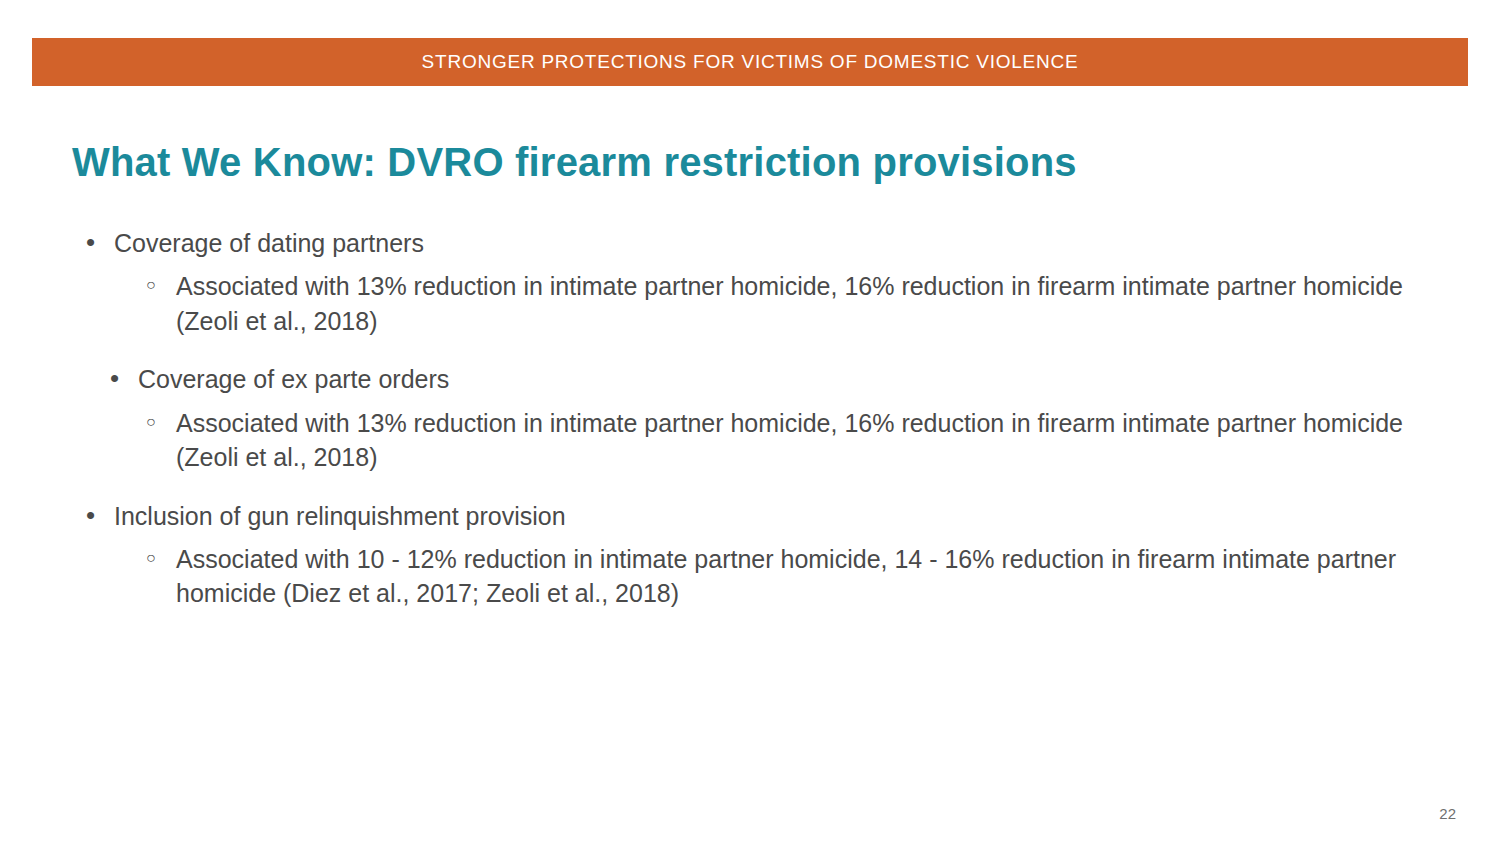Stronger Protections for Victims of Domestic Violence
What We Know: DVRO firearm restriction provisions
Coverage of dating partners
Associated with 13% reduction in intimate partner homicide, 16% reduction in firearm intimate partner homicide (Zeoli et al., 2018)
Coverage of ex parte orders
Associated with 13% reduction in intimate partner homicide, 16% reduction in firearm intimate partner homicide (Zeoli et al., 2018)
Inclusion of gun relinquishment provision
Associated with 10 - 12% reduction in intimate partner homicide, 14 - 16% reduction in firearm intimate partner homicide (Diez et al., 2017; Zeoli et al., 2018)
22